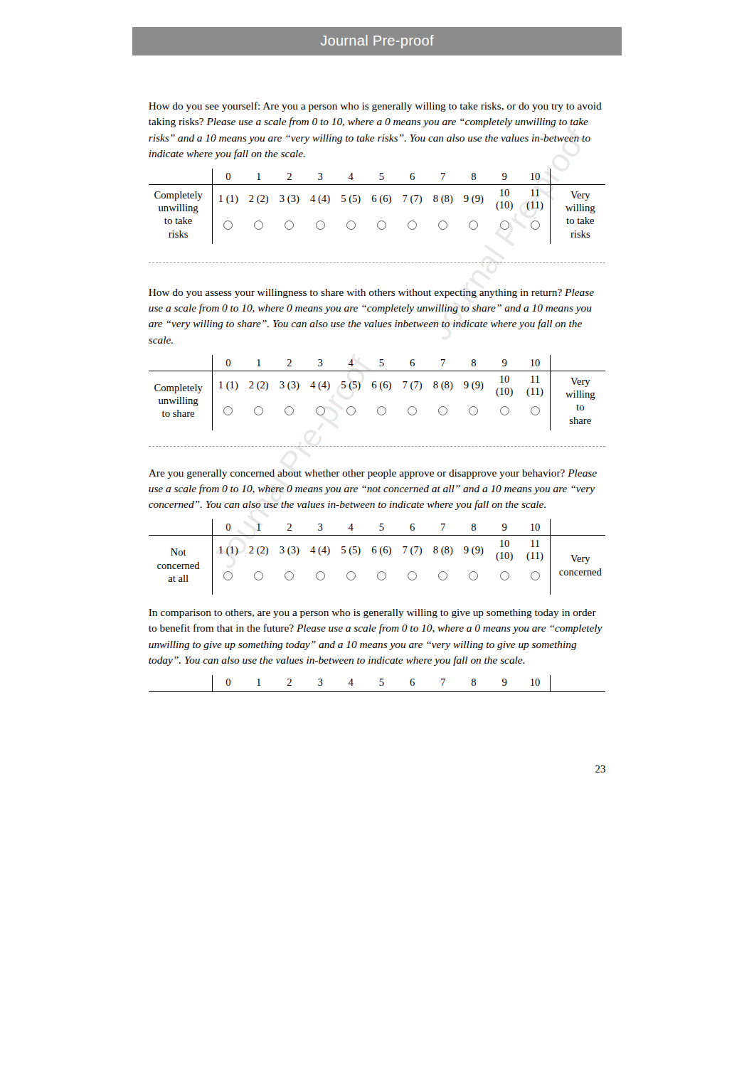Journal Pre-proof
Journal Pre-proof
Journal Pre-proof
How do you see yourself: Are you a person who is generally willing to take risks, or do you try to avoid taking risks? Please use a scale from 0 to 10, where a 0 means you are “completely unwilling to take risks” and a 10 means you are “very willing to take risks”. You can also use the values in-between to indicate where you fall on the scale.
| | 0 | 1 | 2 | 3 | 4 | 5 | 6 | 7 | 8 | 9 | 10 | |
| Completely unwilling to take risks | 1 (1) | 2 (2) | 3 (3) | 4 (4) | 5 (5) | 6 (6) | 7 (7) | 8 (8) | 9 (9) | 10 (10) | 11 (11) | Very willing to take risks |
How do you assess your willingness to share with others without expecting anything in return? Please use a scale from 0 to 10, where 0 means you are “completely unwilling to share” and a 10 means you are “very willing to share”. You can also use the values inbetween to indicate where you fall on the scale.
| | 0 | 1 | 2 | 3 | 4 | 5 | 6 | 7 | 8 | 9 | 10 | |
| Completely unwilling to share | 1 (1) | 2 (2) | 3 (3) | 4 (4) | 5 (5) | 6 (6) | 7 (7) | 8 (8) | 9 (9) | 10 (10) | 11 (11) | Very willing to share |
Are you generally concerned about whether other people approve or disapprove your behavior? Please use a scale from 0 to 10, where 0 means you are “not concerned at all” and a 10 means you are “very concerned”. You can also use the values in-between to indicate where you fall on the scale.
| | 0 | 1 | 2 | 3 | 4 | 5 | 6 | 7 | 8 | 9 | 10 | |
| Not concerned at all | 1 (1) | 2 (2) | 3 (3) | 4 (4) | 5 (5) | 6 (6) | 7 (7) | 8 (8) | 9 (9) | 10 (10) | 11 (11) | Very concerned |
In comparison to others, are you a person who is generally willing to give up something today in order to benefit from that in the future? Please use a scale from 0 to 10, where a 0 means you are “completely unwilling to give up something today” and a 10 means you are “very willing to give up something today”. You can also use the values in-between to indicate where you fall on the scale.
| | 0 | 1 | 2 | 3 | 4 | 5 | 6 | 7 | 8 | 9 | 10 | |
23